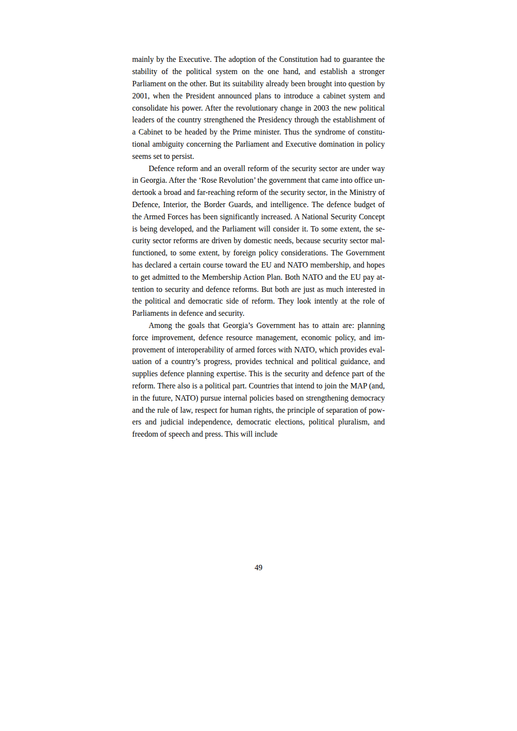mainly by the Executive. The adoption of the Constitution had to guarantee the stability of the political system on the one hand, and establish a stronger Parliament on the other. But its suitability already been brought into question by 2001, when the President announced plans to introduce a cabinet system and consolidate his power. After the revolutionary change in 2003 the new political leaders of the country strengthened the Presidency through the establishment of a Cabinet to be headed by the Prime minister. Thus the syndrome of constitutional ambiguity concerning the Parliament and Executive domination in policy seems set to persist.
Defence reform and an overall reform of the security sector are under way in Georgia. After the ‘Rose Revolution’ the government that came into office undertook a broad and far-reaching reform of the security sector, in the Ministry of Defence, Interior, the Border Guards, and intelligence. The defence budget of the Armed Forces has been significantly increased. A National Security Concept is being developed, and the Parliament will consider it. To some extent, the security sector reforms are driven by domestic needs, because security sector malfunctioned, to some extent, by foreign policy considerations. The Government has declared a certain course toward the EU and NATO membership, and hopes to get admitted to the Membership Action Plan. Both NATO and the EU pay attention to security and defence reforms. But both are just as much interested in the political and democratic side of reform. They look intently at the role of Parliaments in defence and security.
Among the goals that Georgia’s Government has to attain are: planning force improvement, defence resource management, economic policy, and improvement of interoperability of armed forces with NATO, which provides evaluation of a country’s progress, provides technical and political guidance, and supplies defence planning expertise. This is the security and defence part of the reform. There also is a political part. Countries that intend to join the MAP (and, in the future, NATO) pursue internal policies based on strengthening democracy and the rule of law, respect for human rights, the principle of separation of powers and judicial independence, democratic elections, political pluralism, and freedom of speech and press. This will include
49